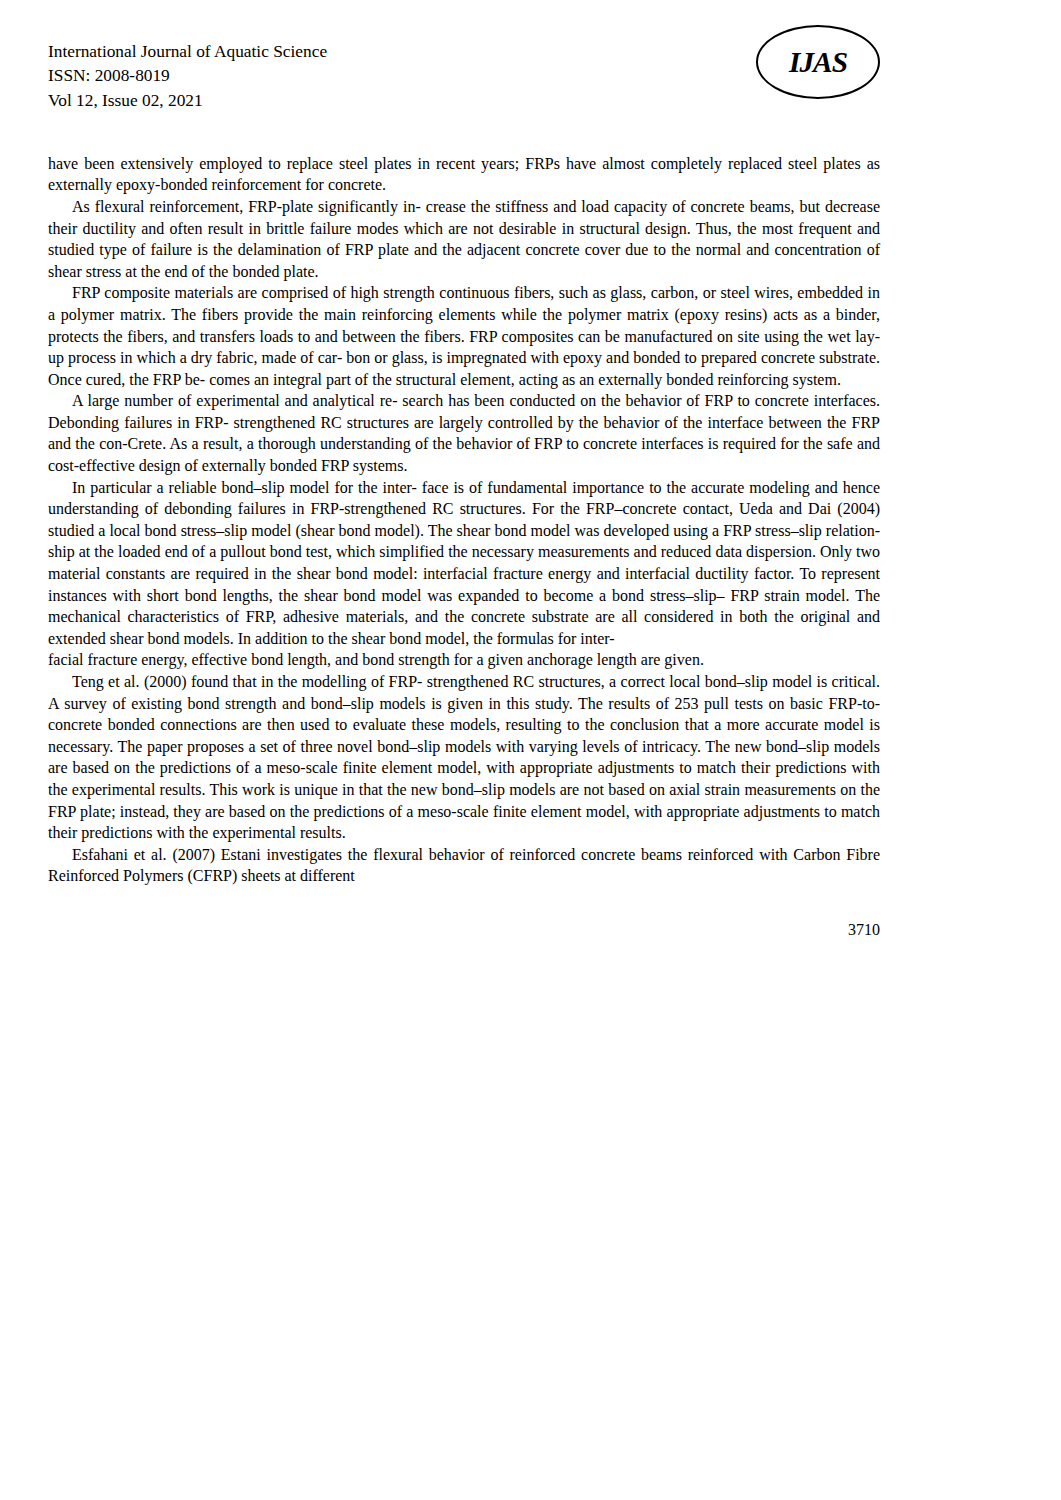International Journal of Aquatic Science
ISSN: 2008-8019
Vol 12, Issue 02, 2021
IJAS
have been extensively employed to replace steel plates in recent years; FRPs have almost completely replaced steel plates as externally epoxy-bonded reinforcement for concrete.
As flexural reinforcement, FRP-plate significantly in- crease the stiffness and load capacity of concrete beams, but decrease their ductility and often result in brittle failure modes which are not desirable in structural design. Thus, the most frequent and studied type of failure is the delamination of FRP plate and the adjacent concrete cover due to the normal and concentration of shear stress at the end of the bonded plate.
FRP composite materials are comprised of high strength continuous fibers, such as glass, carbon, or steel wires, embedded in a polymer matrix. The fibers provide the main reinforcing elements while the polymer matrix (epoxy resins) acts as a binder, protects the fibers, and transfers loads to and between the fibers. FRP composites can be manufactured on site using the wet lay-up process in which a dry fabric, made of car- bon or glass, is impregnated with epoxy and bonded to prepared concrete substrate. Once cured, the FRP be- comes an integral part of the structural element, acting as an externally bonded reinforcing system.
A large number of experimental and analytical re- search has been conducted on the behavior of FRP to concrete interfaces. Debonding failures in FRP- strengthened RC structures are largely controlled by the behavior of the interface between the FRP and the con-Crete. As a result, a thorough understanding of the behavior of FRP to concrete interfaces is required for the safe and cost-effective design of externally bonded FRP systems.
In particular a reliable bond–slip model for the inter- face is of fundamental importance to the accurate modeling and hence understanding of debonding failures in FRP-strengthened RC structures. For the FRP–concrete contact, Ueda and Dai (2004) studied a local bond stress–slip model (shear bond model). The shear bond model was developed using a FRP stress–slip relation- ship at the loaded end of a pullout bond test, which simplified the necessary measurements and reduced data dispersion. Only two material constants are required in the shear bond model: interfacial fracture energy and interfacial ductility factor. To represent instances with short bond lengths, the shear bond model was expanded to become a bond stress–slip– FRP strain model. The mechanical characteristics of FRP, adhesive materials, and the concrete substrate are all considered in both the original and extended shear bond models. In addition to the shear bond model, the formulas for inter-
facial fracture energy, effective bond length, and bond strength for a given anchorage length are given.
Teng et al. (2000) found that in the modelling of FRP- strengthened RC structures, a correct local bond–slip model is critical. A survey of existing bond strength and bond–slip models is given in this study. The results of 253 pull tests on basic FRP-to-concrete bonded connections are then used to evaluate these models, resulting to the conclusion that a more accurate model is necessary. The paper proposes a set of three novel bond–slip models with varying levels of intricacy. The new bond–slip models are based on the predictions of a meso-scale finite element model, with appropriate adjustments to match their predictions with the experimental results. This work is unique in that the new bond–slip models are not based on axial strain measurements on the FRP plate; instead, they are based on the predictions of a meso-scale finite element model, with appropriate adjustments to match their predictions with the experimental results.
Esfahani et al. (2007) Estani investigates the flexural behavior of reinforced concrete beams reinforced with Carbon Fibre Reinforced Polymers (CFRP) sheets at different
3710